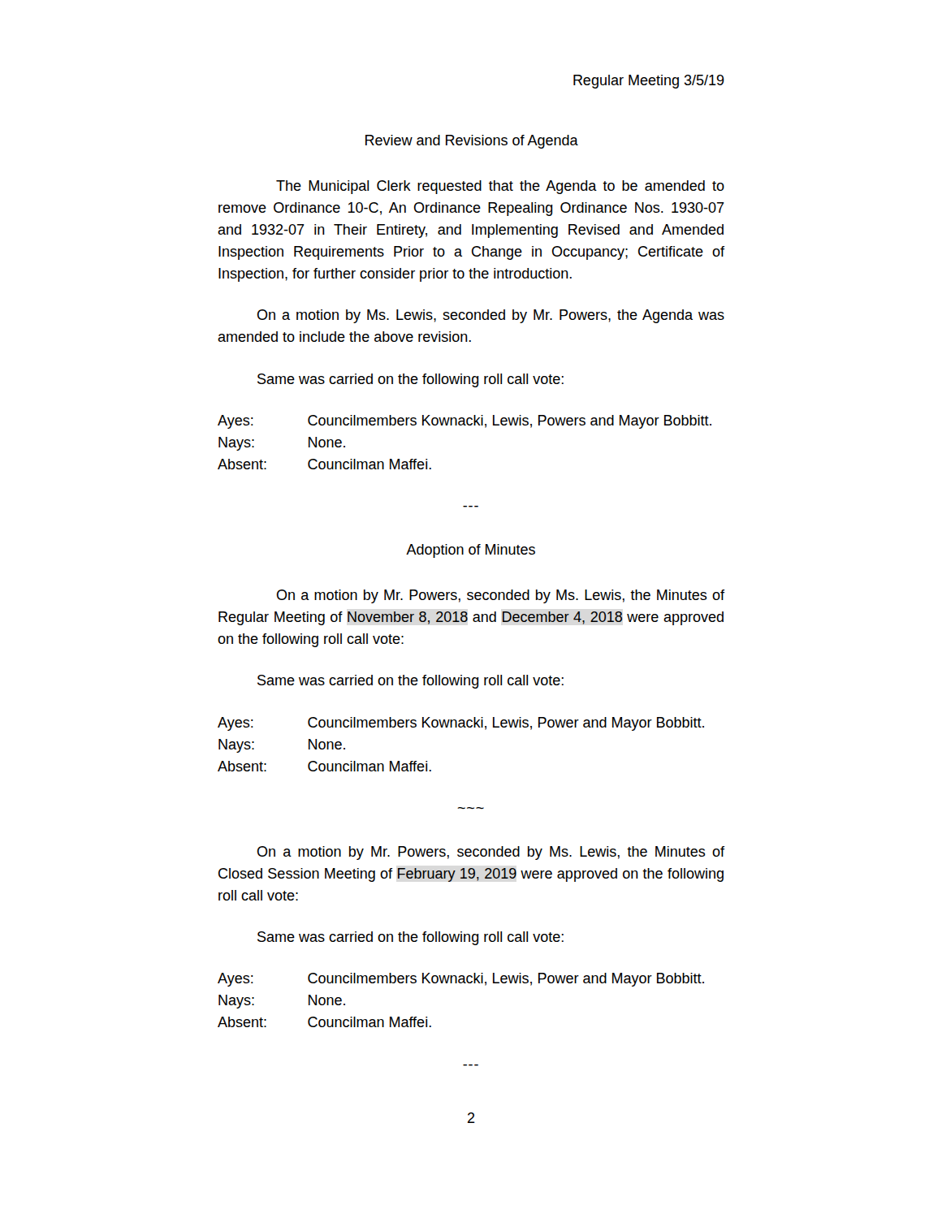Regular Meeting 3/5/19
Review and Revisions of Agenda
The Municipal Clerk requested that the Agenda to be amended to remove Ordinance 10-C, An Ordinance Repealing Ordinance Nos. 1930-07 and 1932-07 in Their Entirety, and Implementing Revised and Amended Inspection Requirements Prior to a Change in Occupancy; Certificate of Inspection, for further consider prior to the introduction.
On a motion by Ms. Lewis, seconded by Mr. Powers, the Agenda was amended to include the above revision.
Same was carried on the following roll call vote:
| Ayes: | Councilmembers Kownacki, Lewis, Powers and Mayor Bobbitt. |
| Nays: | None. |
| Absent: | Councilman Maffei. |
---
Adoption of Minutes
On a motion by Mr. Powers, seconded by Ms. Lewis, the Minutes of Regular Meeting of November 8, 2018 and December 4, 2018 were approved on the following roll call vote:
Same was carried on the following roll call vote:
| Ayes: | Councilmembers Kownacki, Lewis, Power and Mayor Bobbitt. |
| Nays: | None. |
| Absent: | Councilman Maffei. |
~~~
On a motion by Mr. Powers, seconded by Ms. Lewis, the Minutes of Closed Session Meeting of February 19, 2019 were approved on the following roll call vote:
Same was carried on the following roll call vote:
| Ayes: | Councilmembers Kownacki, Lewis, Power and Mayor Bobbitt. |
| Nays: | None. |
| Absent: | Councilman Maffei. |
---
2